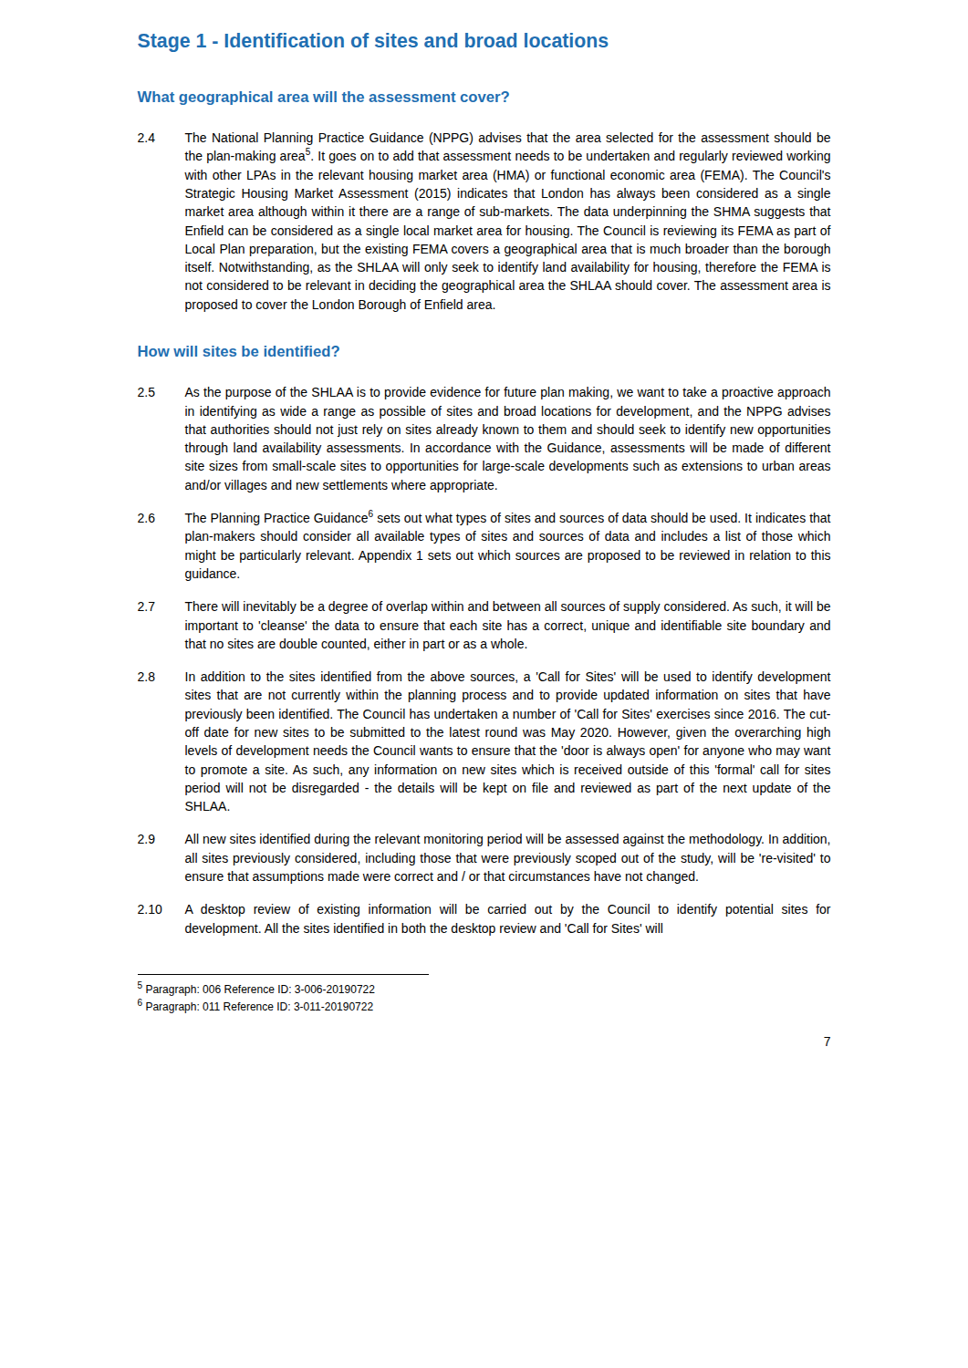Stage 1 - Identification of sites and broad locations
What geographical area will the assessment cover?
2.4
The National Planning Practice Guidance (NPPG) advises that the area selected for the assessment should be the plan-making area5. It goes on to add that assessment needs to be undertaken and regularly reviewed working with other LPAs in the relevant housing market area (HMA) or functional economic area (FEMA). The Council's Strategic Housing Market Assessment (2015) indicates that London has always been considered as a single market area although within it there are a range of sub-markets. The data underpinning the SHMA suggests that Enfield can be considered as a single local market area for housing. The Council is reviewing its FEMA as part of Local Plan preparation, but the existing FEMA covers a geographical area that is much broader than the borough itself. Notwithstanding, as the SHLAA will only seek to identify land availability for housing, therefore the FEMA is not considered to be relevant in deciding the geographical area the SHLAA should cover. The assessment area is proposed to cover the London Borough of Enfield area.
How will sites be identified?
2.5
As the purpose of the SHLAA is to provide evidence for future plan making, we want to take a proactive approach in identifying as wide a range as possible of sites and broad locations for development, and the NPPG advises that authorities should not just rely on sites already known to them and should seek to identify new opportunities through land availability assessments. In accordance with the Guidance, assessments will be made of different site sizes from small-scale sites to opportunities for large-scale developments such as extensions to urban areas and/or villages and new settlements where appropriate.
2.6
The Planning Practice Guidance6 sets out what types of sites and sources of data should be used. It indicates that plan-makers should consider all available types of sites and sources of data and includes a list of those which might be particularly relevant. Appendix 1 sets out which sources are proposed to be reviewed in relation to this guidance.
2.7
There will inevitably be a degree of overlap within and between all sources of supply considered. As such, it will be important to 'cleanse' the data to ensure that each site has a correct, unique and identifiable site boundary and that no sites are double counted, either in part or as a whole.
2.8
In addition to the sites identified from the above sources, a 'Call for Sites' will be used to identify development sites that are not currently within the planning process and to provide updated information on sites that have previously been identified. The Council has undertaken a number of 'Call for Sites' exercises since 2016. The cut-off date for new sites to be submitted to the latest round was May 2020. However, given the overarching high levels of development needs the Council wants to ensure that the 'door is always open' for anyone who may want to promote a site. As such, any information on new sites which is received outside of this 'formal' call for sites period will not be disregarded - the details will be kept on file and reviewed as part of the next update of the SHLAA.
2.9
All new sites identified during the relevant monitoring period will be assessed against the methodology. In addition, all sites previously considered, including those that were previously scoped out of the study, will be 're-visited' to ensure that assumptions made were correct and / or that circumstances have not changed.
2.10
A desktop review of existing information will be carried out by the Council to identify potential sites for development. All the sites identified in both the desktop review and 'Call for Sites' will
5 Paragraph: 006 Reference ID: 3-006-20190722
6 Paragraph: 011 Reference ID: 3-011-20190722
7